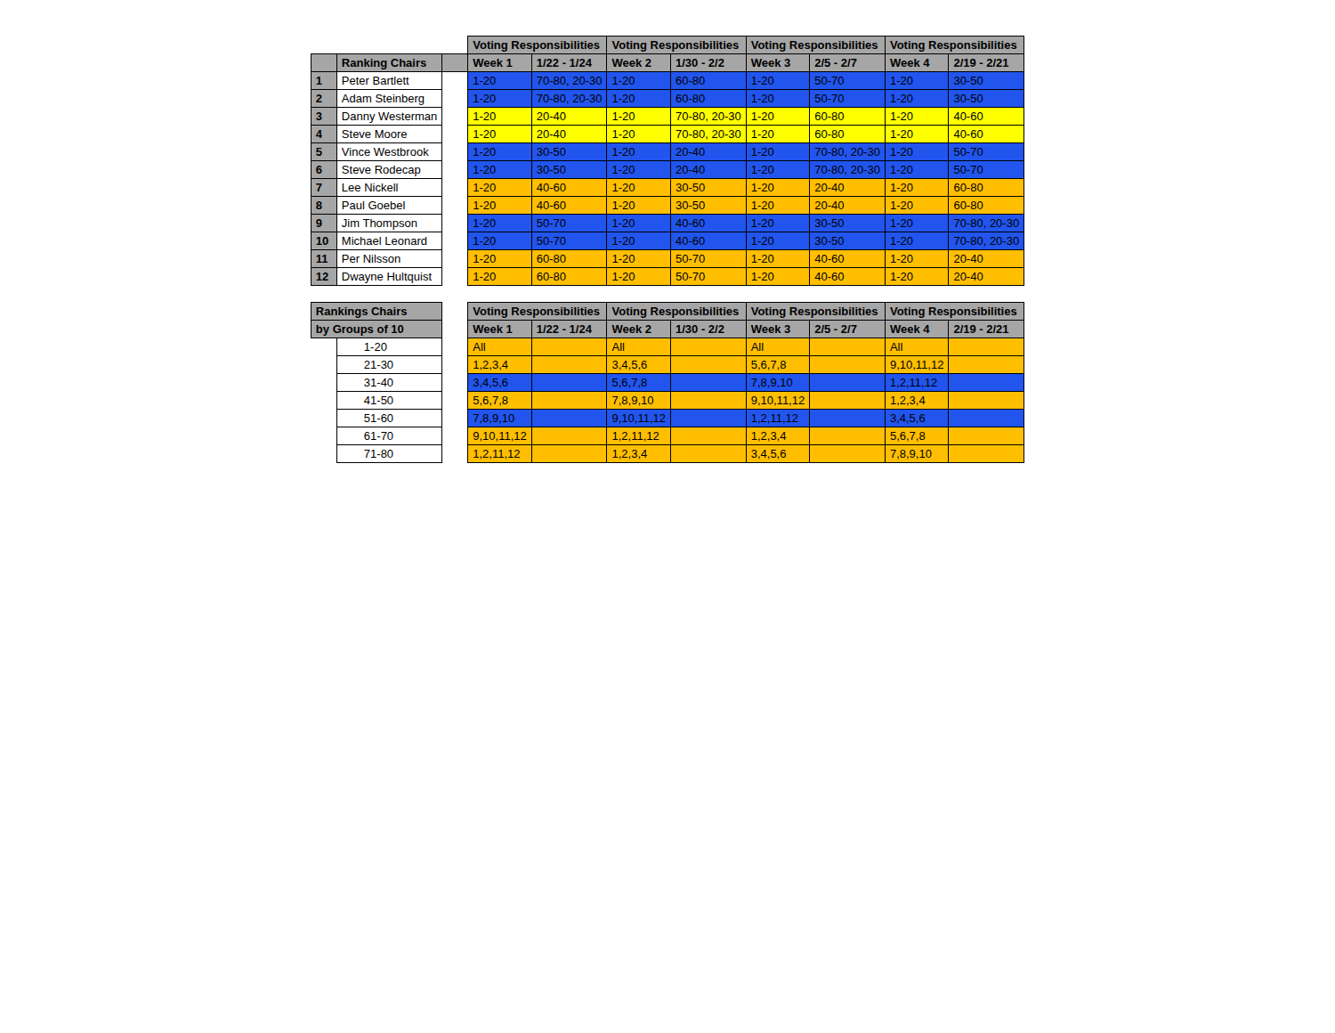| | | | Voting Responsibilities | Voting Responsibilities | Voting Responsibilities | Voting Responsibilities |
| | Ranking Chairs | | Week 1 | 1/22 - 1/24 | Week 2 | 1/30 - 2/2 | Week 3 | 2/5 - 2/7 | Week 4 | 2/19 - 2/21 |
| 1 | Peter Bartlett | | 1-20 | 70-80, 20-30 | 1-20 | 60-80 | 1-20 | 50-70 | 1-20 | 30-50 |
| 2 | Adam Steinberg | | 1-20 | 70-80, 20-30 | 1-20 | 60-80 | 1-20 | 50-70 | 1-20 | 30-50 |
| 3 | Danny Westerman | | 1-20 | 20-40 | 1-20 | 70-80, 20-30 | 1-20 | 60-80 | 1-20 | 40-60 |
| 4 | Steve Moore | | 1-20 | 20-40 | 1-20 | 70-80, 20-30 | 1-20 | 60-80 | 1-20 | 40-60 |
| 5 | Vince Westbrook | | 1-20 | 30-50 | 1-20 | 20-40 | 1-20 | 70-80, 20-30 | 1-20 | 50-70 |
| 6 | Steve Rodecap | | 1-20 | 30-50 | 1-20 | 20-40 | 1-20 | 70-80, 20-30 | 1-20 | 50-70 |
| 7 | Lee Nickell | | 1-20 | 40-60 | 1-20 | 30-50 | 1-20 | 20-40 | 1-20 | 60-80 |
| 8 | Paul Goebel | | 1-20 | 40-60 | 1-20 | 30-50 | 1-20 | 20-40 | 1-20 | 60-80 |
| 9 | Jim Thompson | | 1-20 | 50-70 | 1-20 | 40-60 | 1-20 | 30-50 | 1-20 | 70-80, 20-30 |
| 10 | Michael Leonard | | 1-20 | 50-70 | 1-20 | 40-60 | 1-20 | 30-50 | 1-20 | 70-80, 20-30 |
| 11 | Per Nilsson | | 1-20 | 60-80 | 1-20 | 50-70 | 1-20 | 40-60 | 1-20 | 20-40 |
| 12 | Dwayne Hultquist | | 1-20 | 60-80 | 1-20 | 50-70 | 1-20 | 40-60 | 1-20 | 20-40 |
| Rankings Chairs | | Voting Responsibilities | Voting Responsibilities | Voting Responsibilities | Voting Responsibilities |
| by Groups of 10 | | Week 1 | 1/22 - 1/24 | Week 2 | 1/30 - 2/2 | Week 3 | 2/5 - 2/7 | Week 4 | 2/19 - 2/21 |
| | 1-20 | | All | | All | | All | | All | |
| | 21-30 | | 1,2,3,4 | | 3,4,5,6 | | 5,6,7,8 | | 9,10,11,12 | |
| | 31-40 | | 3,4,5,6 | | 5,6,7,8 | | 7,8,9,10 | | 1,2,11,12 | |
| | 41-50 | | 5,6,7,8 | | 7,8,9,10 | | 9,10,11,12 | | 1,2,3,4 | |
| | 51-60 | | 7,8,9,10 | | 9,10,11,12 | | 1,2,11,12 | | 3,4,5,6 | |
| | 61-70 | | 9,10,11,12 | | 1,2,11,12 | | 1,2,3,4 | | 5,6,7,8 | |
| | 71-80 | | 1,2,11,12 | | 1,2,3,4 | | 3,4,5,6 | | 7,8,9,10 | |